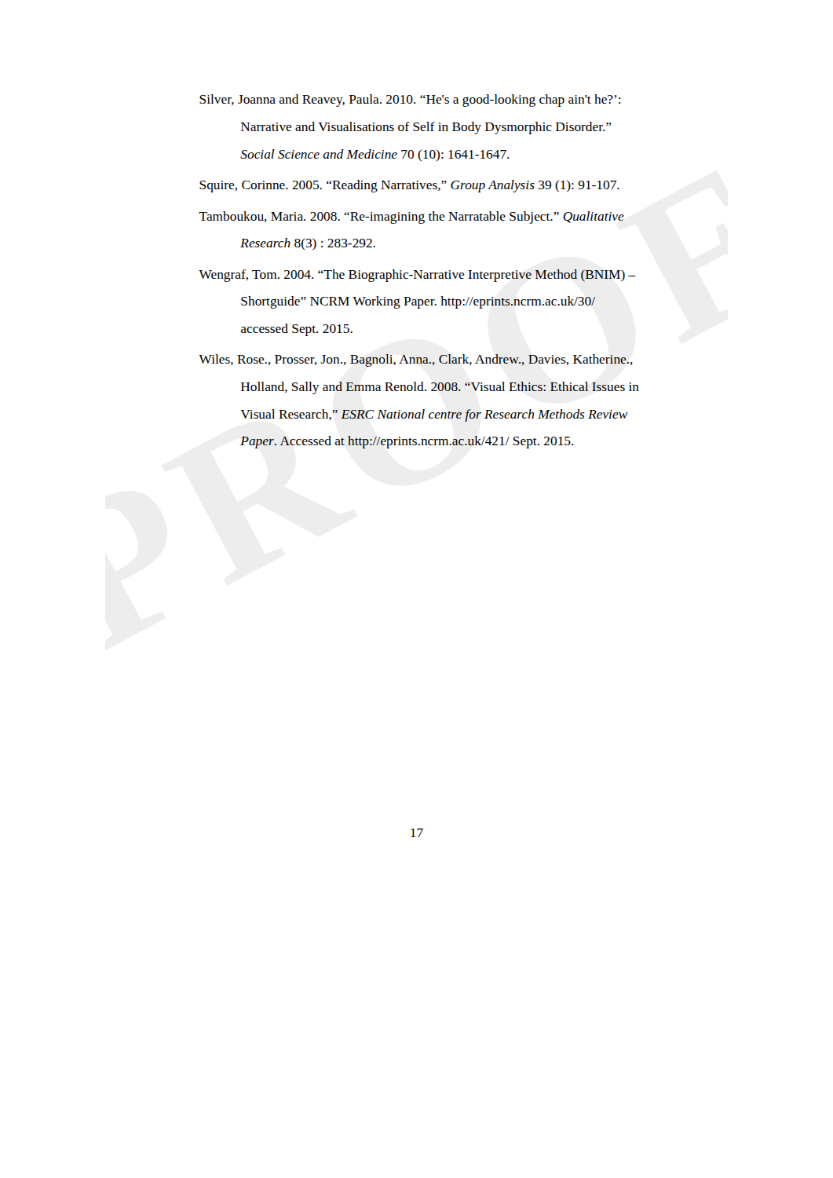PROOF
Silver, Joanna and Reavey, Paula. 2010. “He's a good-looking chap ain't he?’: Narrative and Visualisations of Self in Body Dysmorphic Disorder.” Social Science and Medicine 70 (10): 1641-1647.
Squire, Corinne. 2005. “Reading Narratives,” Group Analysis 39 (1): 91-107.
Tamboukou, Maria. 2008. “Re-imagining the Narratable Subject.” Qualitative Research 8(3) : 283-292.
Wengraf, Tom. 2004. “The Biographic-Narrative Interpretive Method (BNIM) – Shortguide” NCRM Working Paper. http://eprints.ncrm.ac.uk/30/ accessed Sept. 2015.
Wiles, Rose., Prosser, Jon., Bagnoli, Anna., Clark, Andrew., Davies, Katherine., Holland, Sally and Emma Renold. 2008. “Visual Ethics: Ethical Issues in Visual Research,” ESRC National centre for Research Methods Review Paper. Accessed at http://eprints.ncrm.ac.uk/421/ Sept. 2015.
17